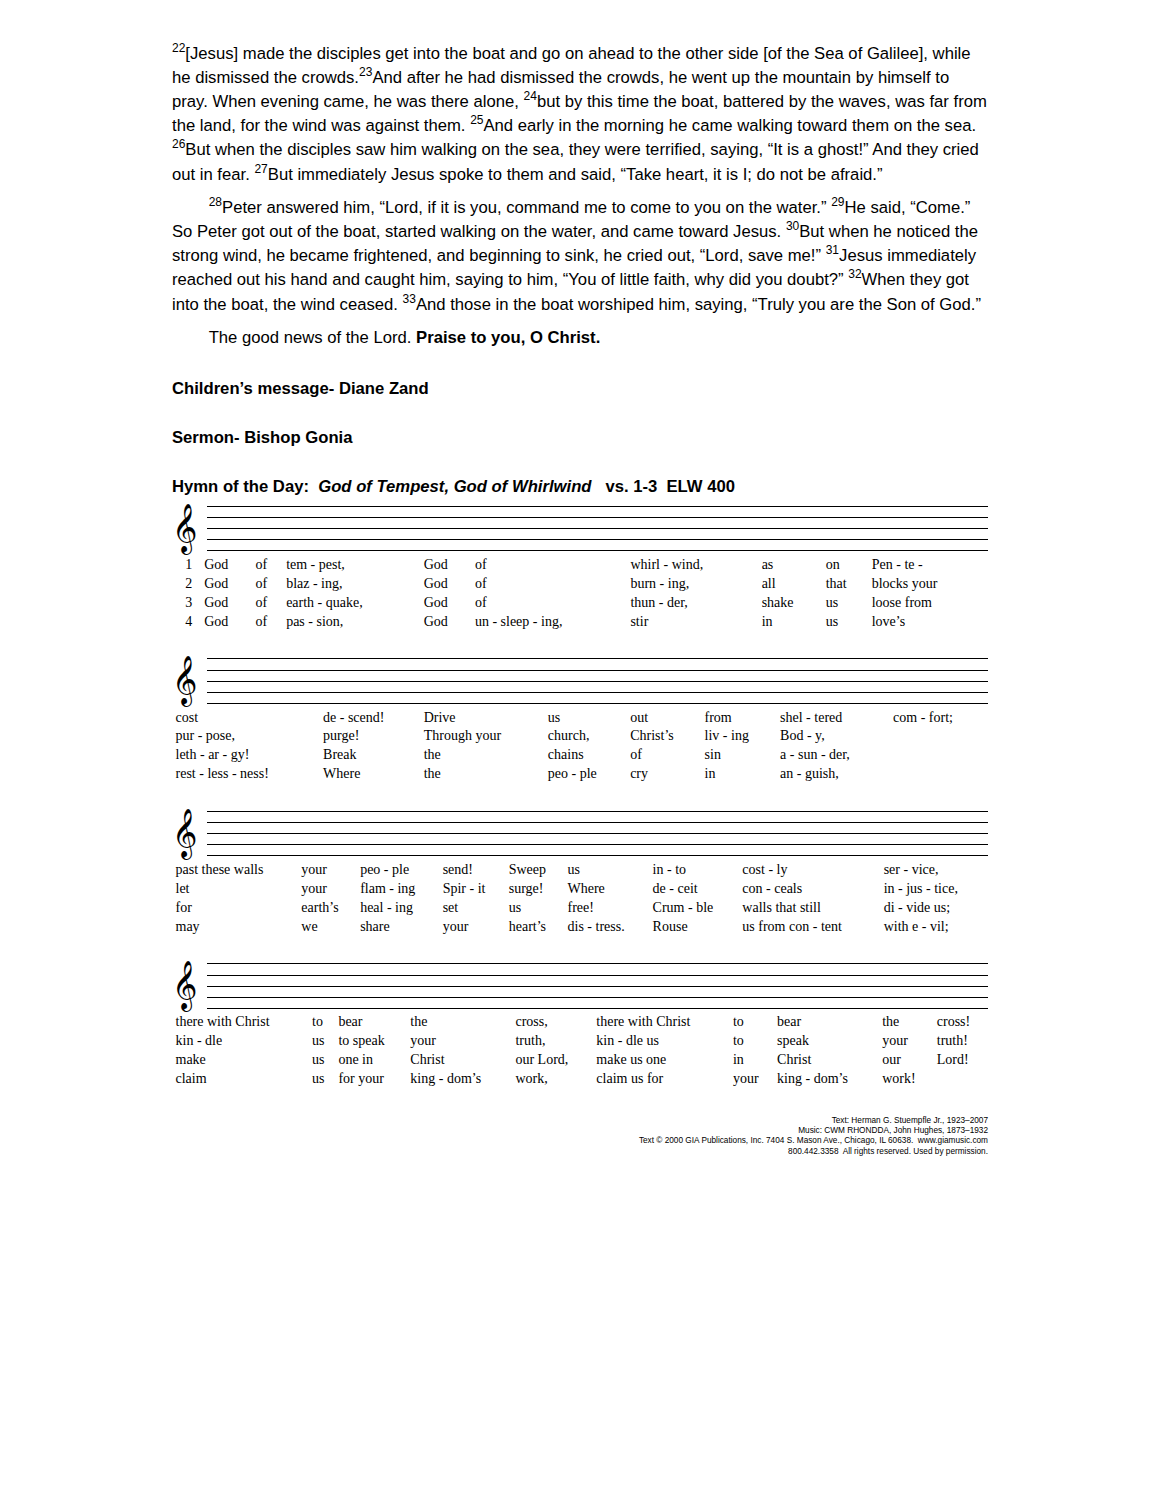22[Jesus] made the disciples get into the boat and go on ahead to the other side [of the Sea of Galilee], while he dismissed the crowds.23And after he had dismissed the crowds, he went up the mountain by himself to pray. When evening came, he was there alone, 24but by this time the boat, battered by the waves, was far from the land, for the wind was against them. 25And early in the morning he came walking toward them on the sea. 26But when the disciples saw him walking on the sea, they were terrified, saying, “It is a ghost!” And they cried out in fear. 27But immediately Jesus spoke to them and said, “Take heart, it is I; do not be afraid.”
28Peter answered him, “Lord, if it is you, command me to come to you on the water.” 29He said, “Come.” So Peter got out of the boat, started walking on the water, and came toward Jesus. 30But when he noticed the strong wind, he became frightened, and beginning to sink, he cried out, “Lord, save me!” 31Jesus immediately reached out his hand and caught him, saying to him, “You of little faith, why did you doubt?” 32When they got into the boat, the wind ceased. 33And those in the boat worshiped him, saying, “Truly you are the Son of God.”
The good news of the Lord. Praise to you, O Christ.
Children’s message- Diane Zand
Sermon- Bishop Gonia
Hymn of the Day: God of Tempest, God of Whirlwind vs. 1-3 ELW 400
𝄞
| 1 | God | of | tem - pest, | God | of | whirl - wind, | as | on | Pen - te - |
| 2 | God | of | blaz - ing, | God | of | burn - ing, | all | that | blocks your |
| 3 | God | of | earth - quake, | God | of | thun - der, | shake | us | loose from |
| 4 | God | of | pas - sion, | God | un - sleep - ing, | stir | in | us | love’s |
𝄞
| cost | de - scend! | Drive | us | out | from | shel - tered | com - fort; |
| pur - pose, | purge! | Through your | church, | Christ’s | liv - ing | Bod - y, | |
| leth - ar - gy! | Break | the | chains | of | sin | a - sun - der, | |
| rest - less - ness! | Where | the | peo - ple | cry | in | an - guish, | |
𝄞
| past these walls | your | peo - ple | send! | Sweep | us | in - to | cost - ly | ser - vice, |
| let | your | flam - ing | Spir - it | surge! | Where | de - ceit | con - ceals | in - jus - tice, |
| for | earth’s | heal - ing | set | us | free! | Crum - ble | walls that still | di - vide us; |
| may | we | share | your | heart’s | dis - tress. | Rouse | us from con - tent | with e - vil; |
𝄞
| there with Christ | to | bear | the | cross, | there with Christ | to | bear | the | cross! |
| kin - dle | us | to speak | your | truth, | kin - dle us | to | speak | your | truth! |
| make | us | one in | Christ | our Lord, | make us one | in | Christ | our | Lord! |
| claim | us | for your | king - dom’s | work, | claim us for | your | king - dom’s | work! | |
Text: Herman G. Stuempfle Jr., 1923–2007
Music: CWM RHONDDA, John Hughes, 1873–1932
Text © 2000 GIA Publications, Inc. 7404 S. Mason Ave., Chicago, IL 60638. www.giamusic.com
800.442.3358 All rights reserved. Used by permission.